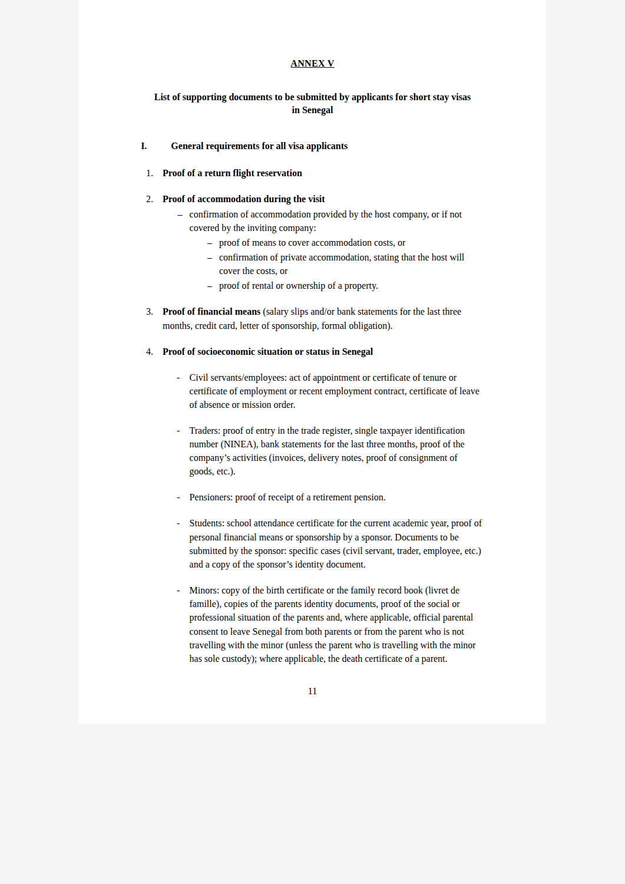ANNEX V
List of supporting documents to be submitted by applicants for short stay visas
in Senegal
I. General requirements for all visa applicants
Proof of a return flight reservation
Proof of accommodation during the visit
confirmation of accommodation provided by the host company, or if not covered by the inviting company:
proof of means to cover accommodation costs, or
confirmation of private accommodation, stating that the host will cover the costs, or
proof of rental or ownership of a property.
Proof of financial means (salary slips and/or bank statements for the last three months, credit card, letter of sponsorship, formal obligation).
Proof of socioeconomic situation or status in Senegal
Civil servants/employees: act of appointment or certificate of tenure or certificate of employment or recent employment contract, certificate of leave of absence or mission order.
Traders: proof of entry in the trade register, single taxpayer identification number (NINEA), bank statements for the last three months, proof of the company’s activities (invoices, delivery notes, proof of consignment of goods, etc.).
Pensioners: proof of receipt of a retirement pension.
Students: school attendance certificate for the current academic year, proof of personal financial means or sponsorship by a sponsor. Documents to be submitted by the sponsor: specific cases (civil servant, trader, employee, etc.) and a copy of the sponsor’s identity document.
Minors: copy of the birth certificate or the family record book (livret de famille), copies of the parents identity documents, proof of the social or professional situation of the parents and, where applicable, official parental consent to leave Senegal from both parents or from the parent who is not travelling with the minor (unless the parent who is travelling with the minor has sole custody); where applicable, the death certificate of a parent.
11